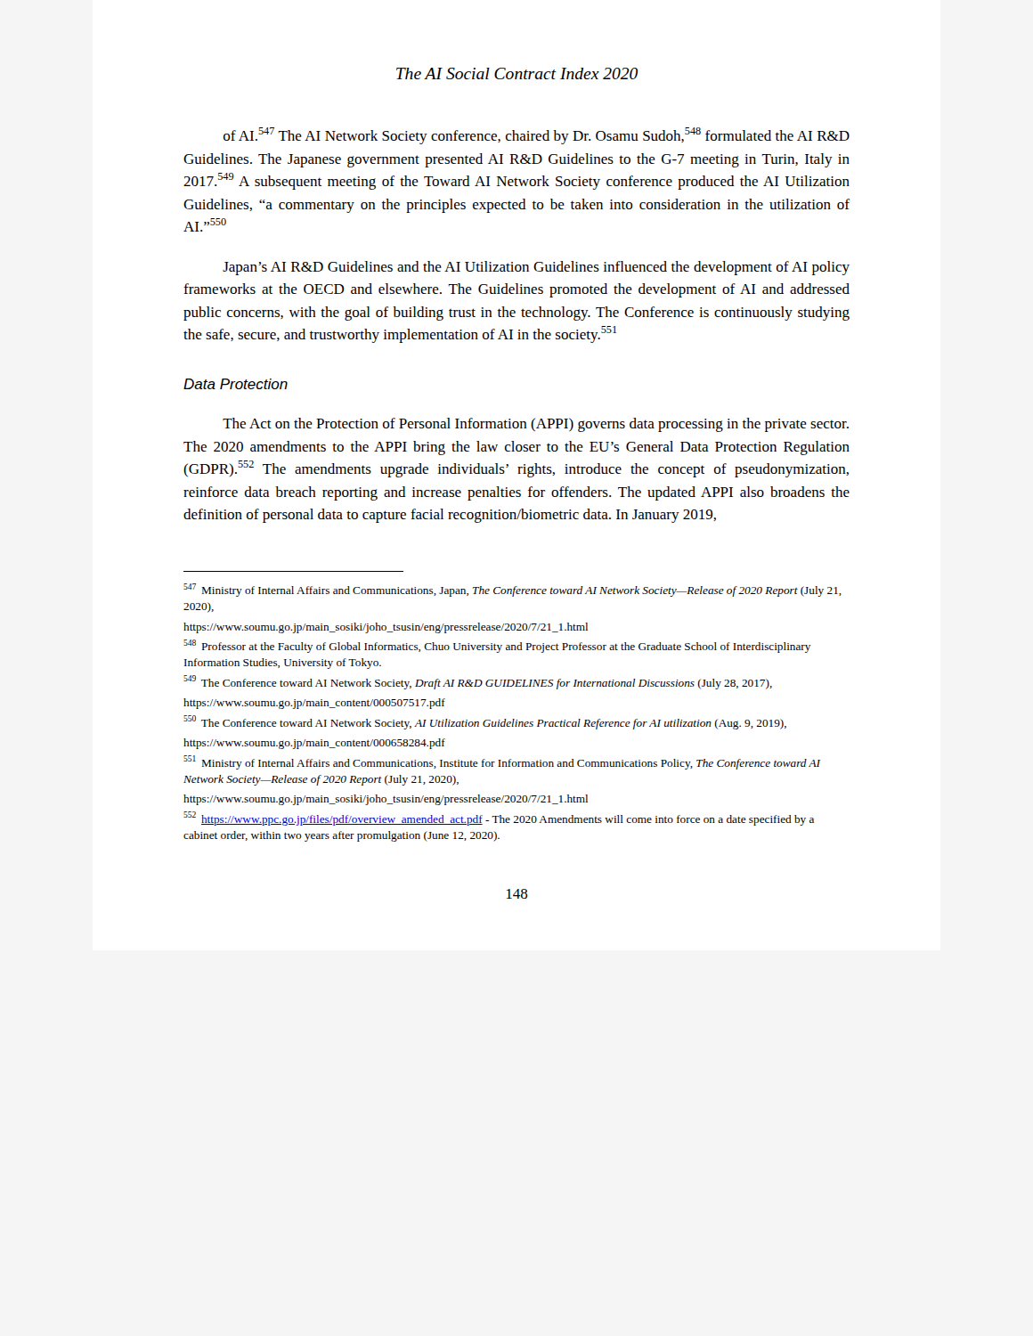The AI Social Contract Index 2020
of AI.547 The AI Network Society conference, chaired by Dr. Osamu Sudoh,548 formulated the AI R&D Guidelines. The Japanese government presented AI R&D Guidelines to the G-7 meeting in Turin, Italy in 2017.549 A subsequent meeting of the Toward AI Network Society conference produced the AI Utilization Guidelines, “a commentary on the principles expected to be taken into consideration in the utilization of AI.”550
Japan’s AI R&D Guidelines and the AI Utilization Guidelines influenced the development of AI policy frameworks at the OECD and elsewhere. The Guidelines promoted the development of AI and addressed public concerns, with the goal of building trust in the technology. The Conference is continuously studying the safe, secure, and trustworthy implementation of AI in the society.551
Data Protection
The Act on the Protection of Personal Information (APPI) governs data processing in the private sector. The 2020 amendments to the APPI bring the law closer to the EU’s General Data Protection Regulation (GDPR).552 The amendments upgrade individuals’ rights, introduce the concept of pseudonymization, reinforce data breach reporting and increase penalties for offenders. The updated APPI also broadens the definition of personal data to capture facial recognition/biometric data. In January 2019,
547 Ministry of Internal Affairs and Communications, Japan, The Conference toward AI Network Society—Release of 2020 Report (July 21, 2020),
https://www.soumu.go.jp/main_sosiki/joho_tsusin/eng/pressrelease/2020/7/21_1.html
548 Professor at the Faculty of Global Informatics, Chuo University and Project Professor at the Graduate School of Interdisciplinary Information Studies, University of Tokyo.
549 The Conference toward AI Network Society, Draft AI R&D GUIDELINES for International Discussions (July 28, 2017),
https://www.soumu.go.jp/main_content/000507517.pdf
550 The Conference toward AI Network Society, AI Utilization Guidelines Practical Reference for AI utilization (Aug. 9, 2019),
https://www.soumu.go.jp/main_content/000658284.pdf
551 Ministry of Internal Affairs and Communications, Institute for Information and Communications Policy, The Conference toward AI Network Society—Release of 2020 Report (July 21, 2020),
https://www.soumu.go.jp/main_sosiki/joho_tsusin/eng/pressrelease/2020/7/21_1.html
552 https://www.ppc.go.jp/files/pdf/overview_amended_act.pdf - The 2020 Amendments will come into force on a date specified by a cabinet order, within two years after promulgation (June 12, 2020).
148